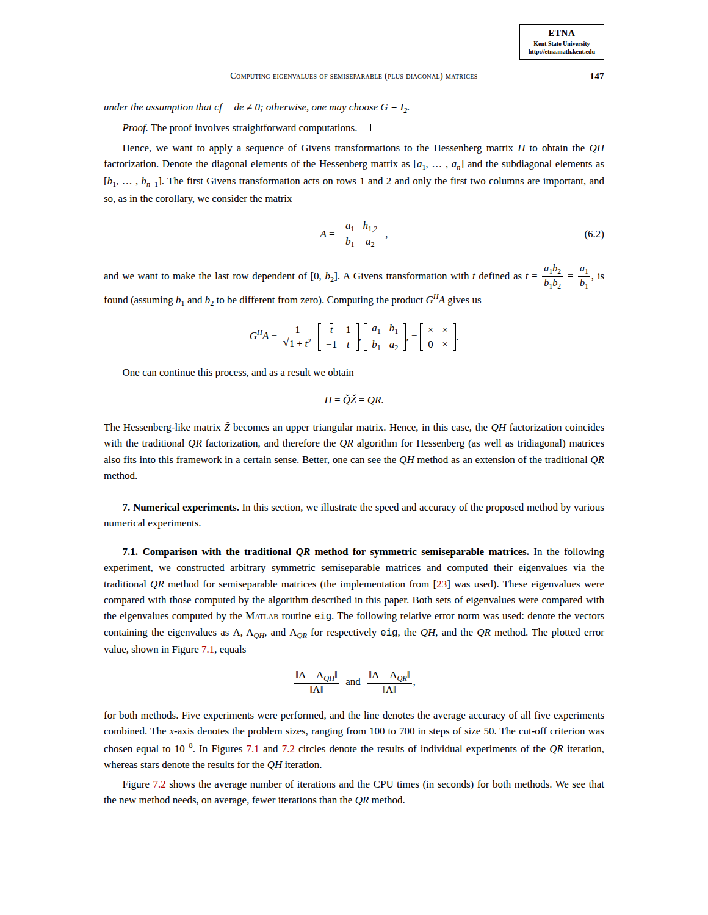ETNA
Kent State University
http://etna.math.kent.edu
Computing eigenvalues of semiseparable (plus diagonal) matrices 147
under the assumption that cf − de ≠ 0; otherwise, one may choose G = I2.
Proof. The proof involves straightforward computations.
Hence, we want to apply a sequence of Givens transformations to the Hessenberg matrix H to obtain the QH factorization. Denote the diagonal elements of the Hessenberg matrix as [a1, … , an] and the subdiagonal elements as [b1, … , bn−1]. The first Givens transformation acts on rows 1 and 2 and only the first two columns are important, and so, as in the corollary, we consider the matrix
A =
| a 1 | h 1,2 |
| b 1 | a 2 |
, (6.2)
and we want to make the last row dependent of [0, b2]. A Givens transformation with t defined as t = a1b2 b1b2 = a1 b1, is found (assuming b1 and b2 to be different from zero). Computing the product GHA gives us
GHA = 11 + t2
| t | 1 |
| −1 | t |
,
| a 1 | b 1 |
| b 1 | a 2 |
, =
| × | × |
| 0 | × |
.
One can continue this process, and as a result we obtain
H = Q̌Ž = QR.
The Hessenberg-like matrix Ž becomes an upper triangular matrix. Hence, in this case, the QH factorization coincides with the traditional QR factorization, and therefore the QR algorithm for Hessenberg (as well as tridiagonal) matrices also fits into this framework in a certain sense. Better, one can see the QH method as an extension of the traditional QR method.
7. Numerical experiments. In this section, we illustrate the speed and accuracy of the proposed method by various numerical experiments.
7.1. Comparison with the traditional QR method for symmetric semiseparable matrices. In the following experiment, we constructed arbitrary symmetric semiseparable matrices and computed their eigenvalues via the traditional QR method for semiseparable matrices (the implementation from [23] was used). These eigenvalues were compared with those computed by the algorithm described in this paper. Both sets of eigenvalues were compared with the eigenvalues computed by the Matlab routine eig. The following relative error norm was used: denote the vectors containing the eigenvalues as Λ, ΛQH, and ΛQR for respectively eig, the QH, and the QR method. The plotted error value, shown in Figure 7.1, equals
‖Λ − ΛQH‖‖Λ‖ and ‖Λ − ΛQR‖‖Λ‖,
for both methods. Five experiments were performed, and the line denotes the average accuracy of all five experiments combined. The x-axis denotes the problem sizes, ranging from 100 to 700 in steps of size 50. The cut-off criterion was chosen equal to 10−8. In Figures 7.1 and 7.2 circles denote the results of individual experiments of the QR iteration, whereas stars denote the results for the QH iteration.
Figure 7.2 shows the average number of iterations and the CPU times (in seconds) for both methods. We see that the new method needs, on average, fewer iterations than the QR method.